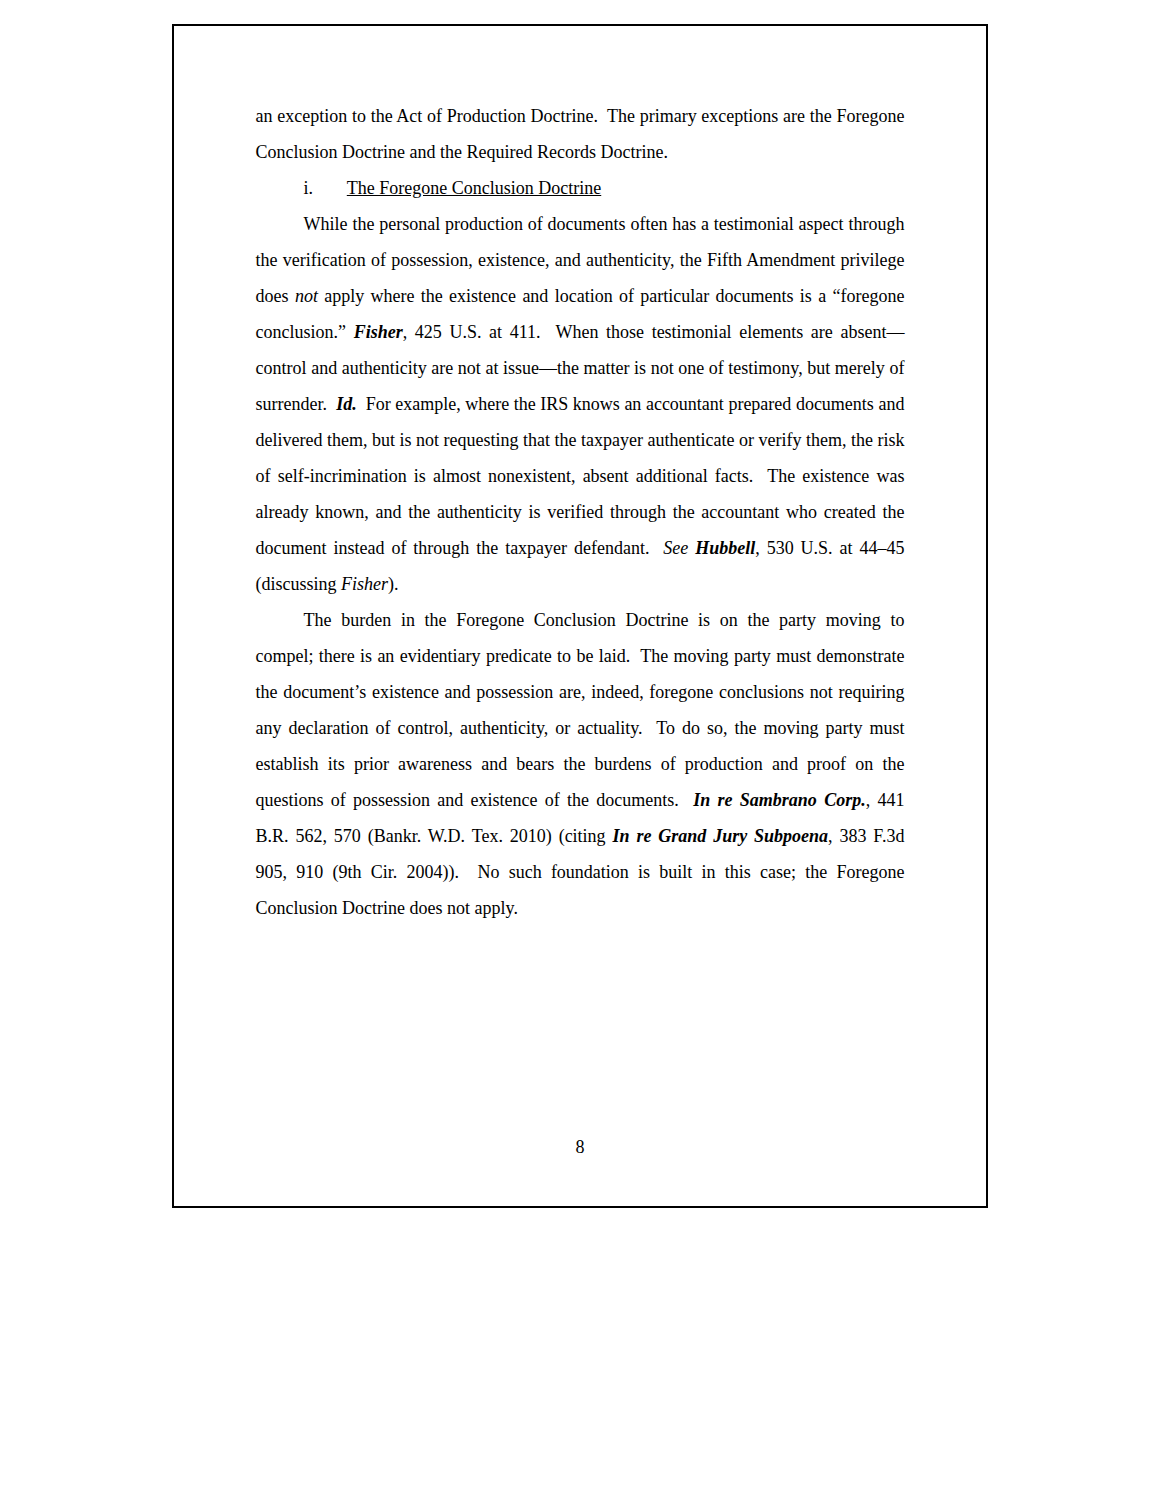an exception to the Act of Production Doctrine. The primary exceptions are the Foregone Conclusion Doctrine and the Required Records Doctrine.
i. The Foregone Conclusion Doctrine
While the personal production of documents often has a testimonial aspect through the verification of possession, existence, and authenticity, the Fifth Amendment privilege does not apply where the existence and location of particular documents is a “foregone conclusion.” Fisher, 425 U.S. at 411. When those testimonial elements are absent—control and authenticity are not at issue—the matter is not one of testimony, but merely of surrender. Id. For example, where the IRS knows an accountant prepared documents and delivered them, but is not requesting that the taxpayer authenticate or verify them, the risk of self-incrimination is almost nonexistent, absent additional facts. The existence was already known, and the authenticity is verified through the accountant who created the document instead of through the taxpayer defendant. See Hubbell, 530 U.S. at 44–45 (discussing Fisher).
The burden in the Foregone Conclusion Doctrine is on the party moving to compel; there is an evidentiary predicate to be laid. The moving party must demonstrate the document’s existence and possession are, indeed, foregone conclusions not requiring any declaration of control, authenticity, or actuality. To do so, the moving party must establish its prior awareness and bears the burdens of production and proof on the questions of possession and existence of the documents. In re Sambrano Corp., 441 B.R. 562, 570 (Bankr. W.D. Tex. 2010) (citing In re Grand Jury Subpoena, 383 F.3d 905, 910 (9th Cir. 2004)). No such foundation is built in this case; the Foregone Conclusion Doctrine does not apply.
8